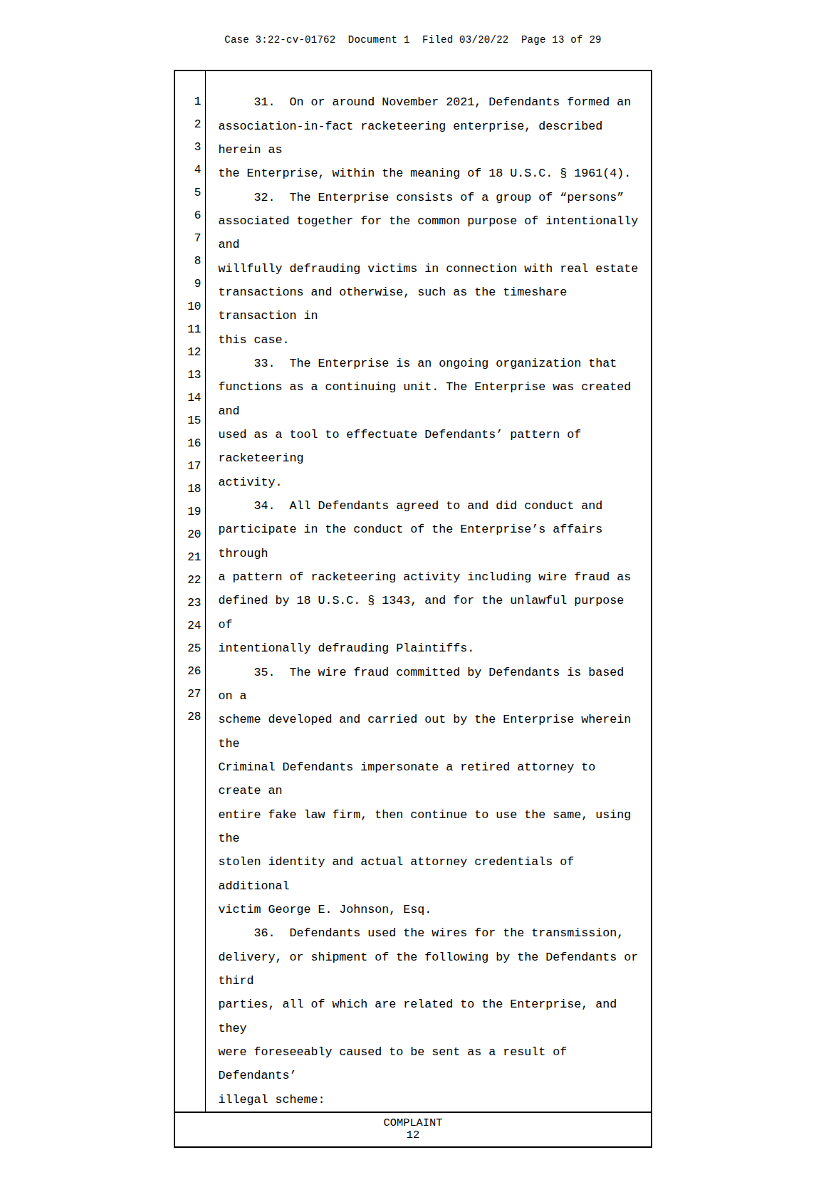Case 3:22-cv-01762 Document 1 Filed 03/20/22 Page 13 of 29
1
2
3
4
5
6
7
8
9
10
11
12
13
14
15
16
17
18
19
20
21
22
23
24
25
26
27
28
31. On or around November 2021, Defendants formed an association-in-fact racketeering enterprise, described herein as the Enterprise, within the meaning of 18 U.S.C. § 1961(4).
32. The Enterprise consists of a group of “persons” associated together for the common purpose of intentionally and willfully defrauding victims in connection with real estate transactions and otherwise, such as the timeshare transaction in this case.
33. The Enterprise is an ongoing organization that functions as a continuing unit. The Enterprise was created and used as a tool to effectuate Defendants’ pattern of racketeering activity.
34. All Defendants agreed to and did conduct and participate in the conduct of the Enterprise’s affairs through a pattern of racketeering activity including wire fraud as defined by 18 U.S.C. § 1343, and for the unlawful purpose of intentionally defrauding Plaintiffs.
35. The wire fraud committed by Defendants is based on a scheme developed and carried out by the Enterprise wherein the Criminal Defendants impersonate a retired attorney to create an entire fake law firm, then continue to use the same, using the stolen identity and actual attorney credentials of additional victim George E. Johnson, Esq.
36. Defendants used the wires for the transmission, delivery, or shipment of the following by the Defendants or third parties, all of which are related to the Enterprise, and they were foreseeably caused to be sent as a result of Defendants’ illegal scheme:
COMPLAINT
12